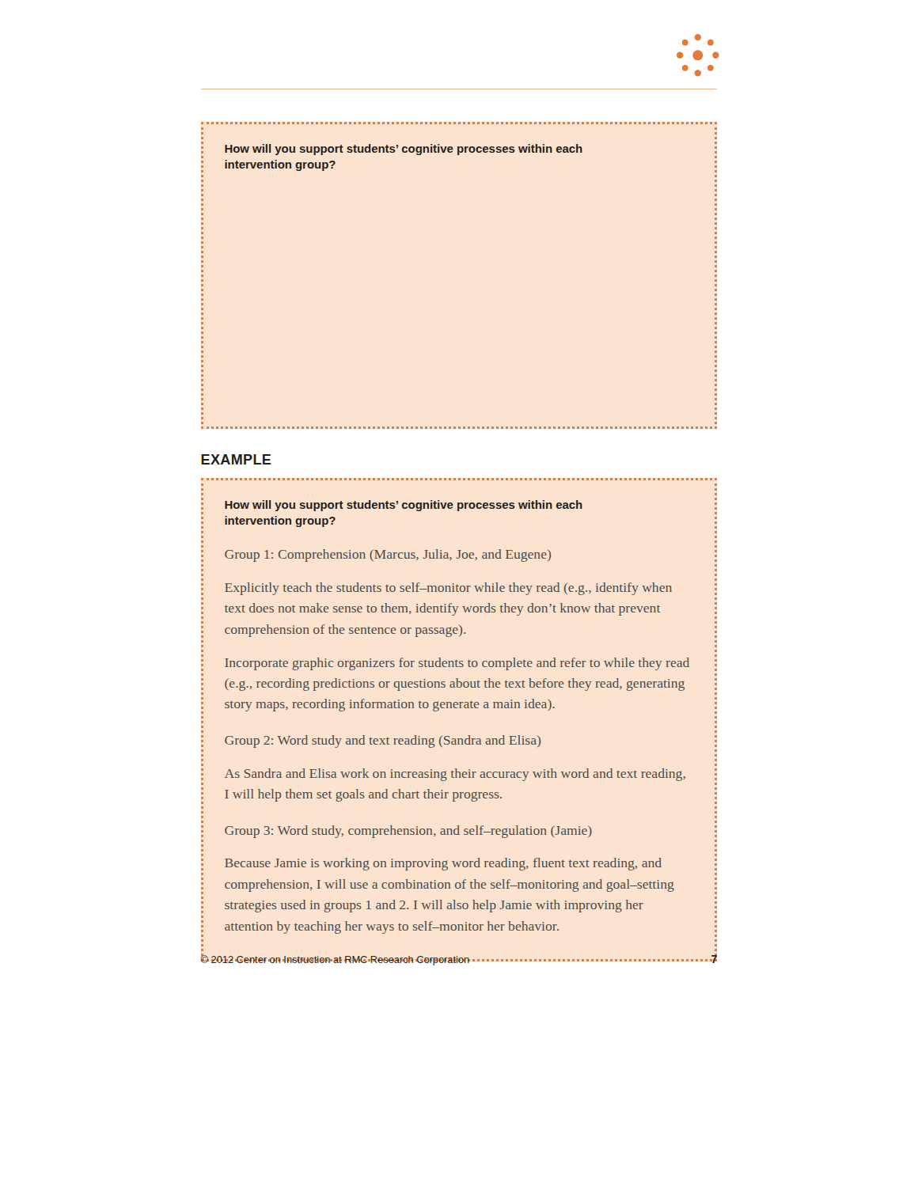How will you support students’ cognitive processes within each
intervention group?
EXAMPLE
How will you support students’ cognitive processes within each
intervention group?
Group 1: Comprehension (Marcus, Julia, Joe, and Eugene)
Explicitly teach the students to self–monitor while they read (e.g., identify when text does not make sense to them, identify words they don’t know that prevent comprehension of the sentence or passage).
Incorporate graphic organizers for students to complete and refer to while they read (e.g., recording predictions or questions about the text before they read, generating story maps, recording information to generate a main idea).
Group 2: Word study and text reading (Sandra and Elisa)
As Sandra and Elisa work on increasing their accuracy with word and text reading, I will help them set goals and chart their progress.
Group 3: Word study, comprehension, and self–regulation (Jamie)
Because Jamie is working on improving word reading, fluent text reading, and comprehension, I will use a combination of the self–monitoring and goal–setting strategies used in groups 1 and 2. I will also help Jamie with improving her attention by teaching her ways to self–monitor her behavior.
© 2012 Center on Instruction at RMC Research Corporation 7